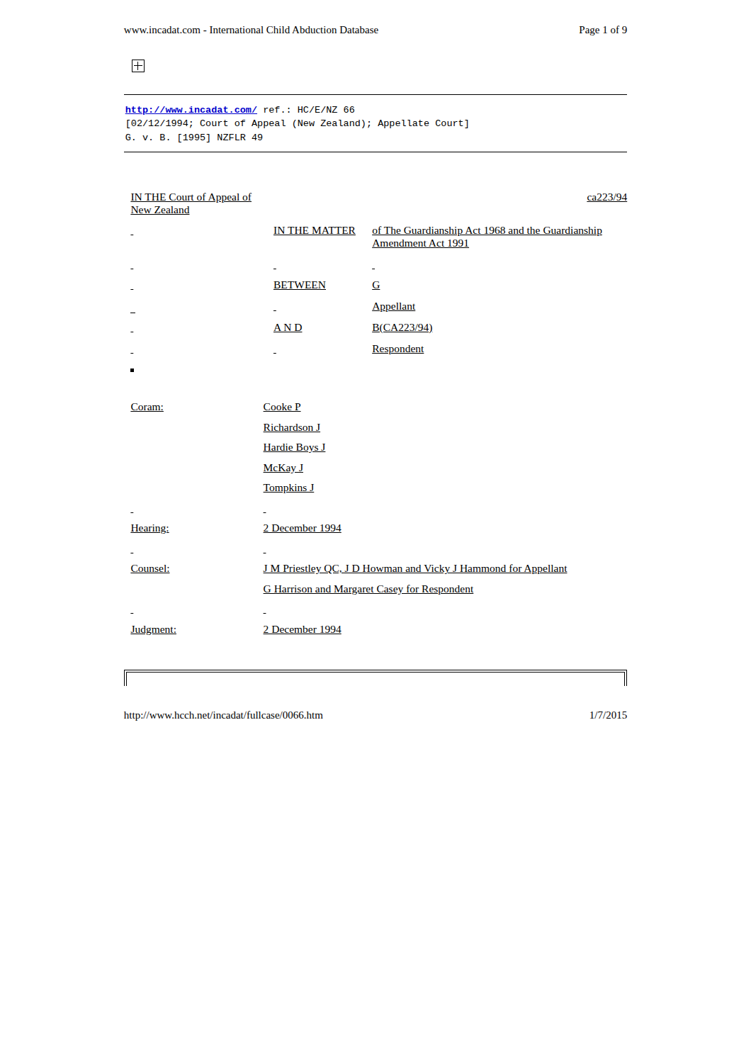www.incadat.com - International Child Abduction Database
Page 1 of 9
http://www.incadat.com/ ref.: HC/E/NZ 66
[02/12/1994; Court of Appeal (New Zealand); Appellate Court]
G. v. B. [1995] NZFLR 49
| IN THE Court of Appeal of New Zealand | | ca223/94 |
| | IN THE MATTER | of The Guardianship Act 1968 and the Guardianship Amendment Act 1991 |
| | BETWEEN | G |
| | | Appellant |
| | A N D | B(CA223/94) |
| | | Respondent |
| Coram: | Cooke P |
| | Richardson J |
| | Hardie Boys J |
| | McKay J |
| | Tompkins J |
| Hearing: | 2 December 1994 |
| Counsel: | J M Priestley QC, J D Howman and Vicky J Hammond for Appellant |
| | G Harrison and Margaret Casey for Respondent |
| Judgment: | 2 December 1994 |
http://www.hcch.net/incadat/fullcase/0066.htm
1/7/2015